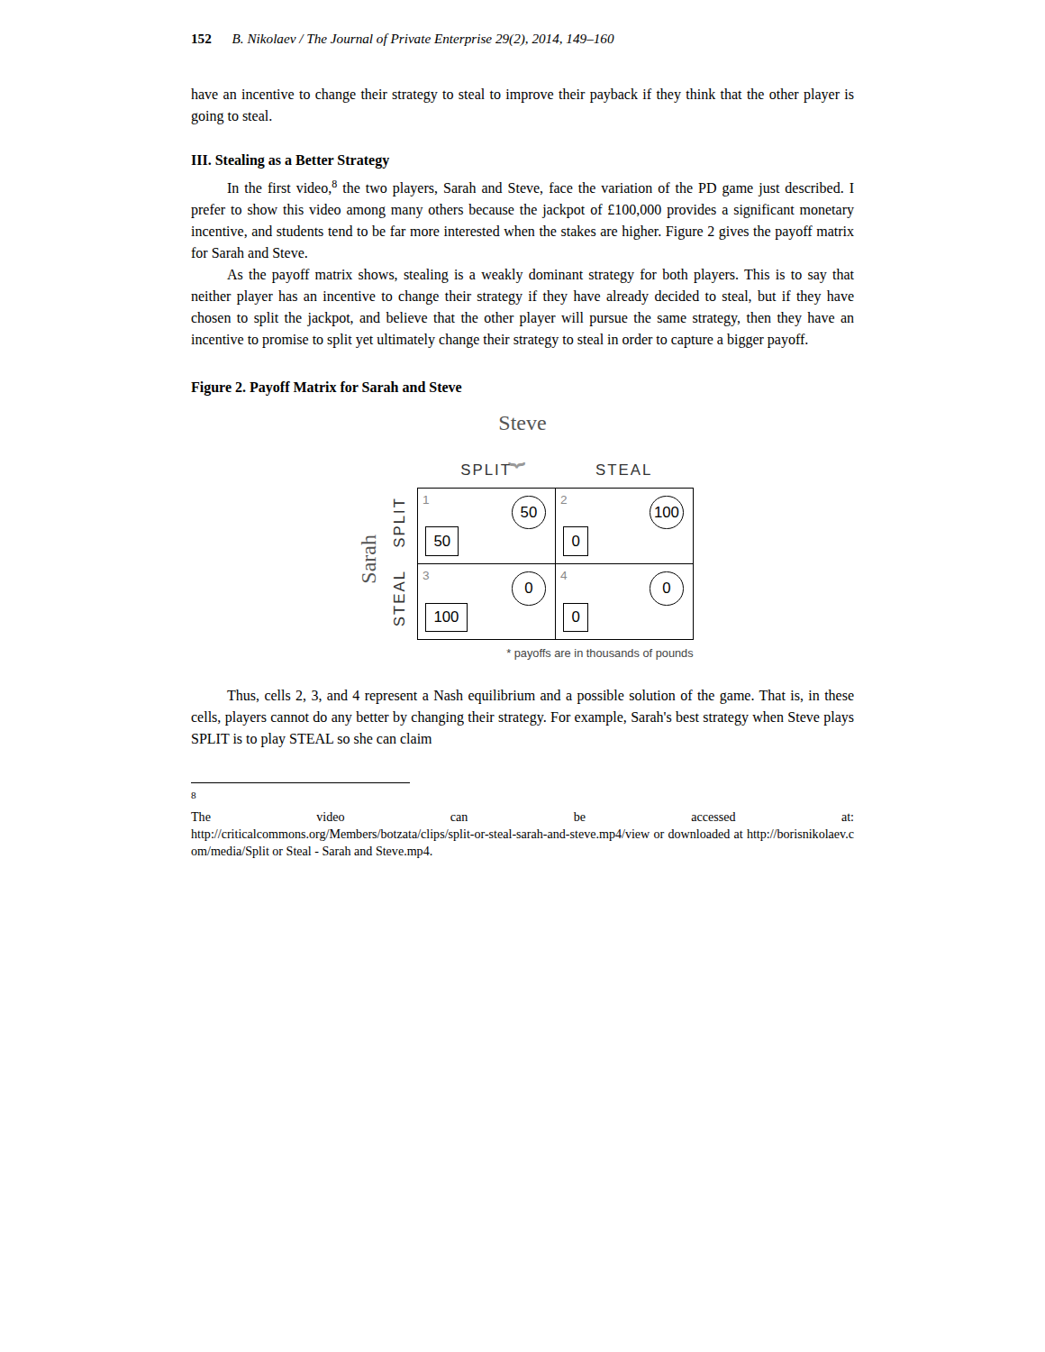152 B. Nikolaev / The Journal of Private Enterprise 29(2), 2014, 149–160
have an incentive to change their strategy to steal to improve their payback if they think that the other player is going to steal.
III. Stealing as a Better Strategy
In the first video,8 the two players, Sarah and Steve, face the variation of the PD game just described. I prefer to show this video among many others because the jackpot of £100,000 provides a significant monetary incentive, and students tend to be far more interested when the stakes are higher. Figure 2 gives the payoff matrix for Sarah and Steve.
As the payoff matrix shows, stealing is a weakly dominant strategy for both players. This is to say that neither player has an incentive to change their strategy if they have already decided to steal, but if they have chosen to split the jackpot, and believe that the other player will pursue the same strategy, then they have an incentive to promise to split yet ultimately change their strategy to steal in order to capture a bigger payoff.
Figure 2. Payoff Matrix for Sarah and Steve
Steve
⏟
| | | SPLIT | STEAL |
| Sarah | SPLIT | 1 50 50 | 2 100 0 |
| STEAL | 3 0 100 | 4 0 0 |
* payoffs are in thousands of pounds
Thus, cells 2, 3, and 4 represent a Nash equilibrium and a possible solution of the game. That is, in these cells, players cannot do any better by changing their strategy. For example, Sarah's best strategy when Steve plays SPLIT is to play STEAL so she can claim
8 The video can be accessed at:
http://criticalcommons.org/Members/botzata/clips/split-or-steal-sarah-and-steve.mp4/view or downloaded at http://borisnikolaev.com/media/Split or Steal - Sarah and Steve.mp4.